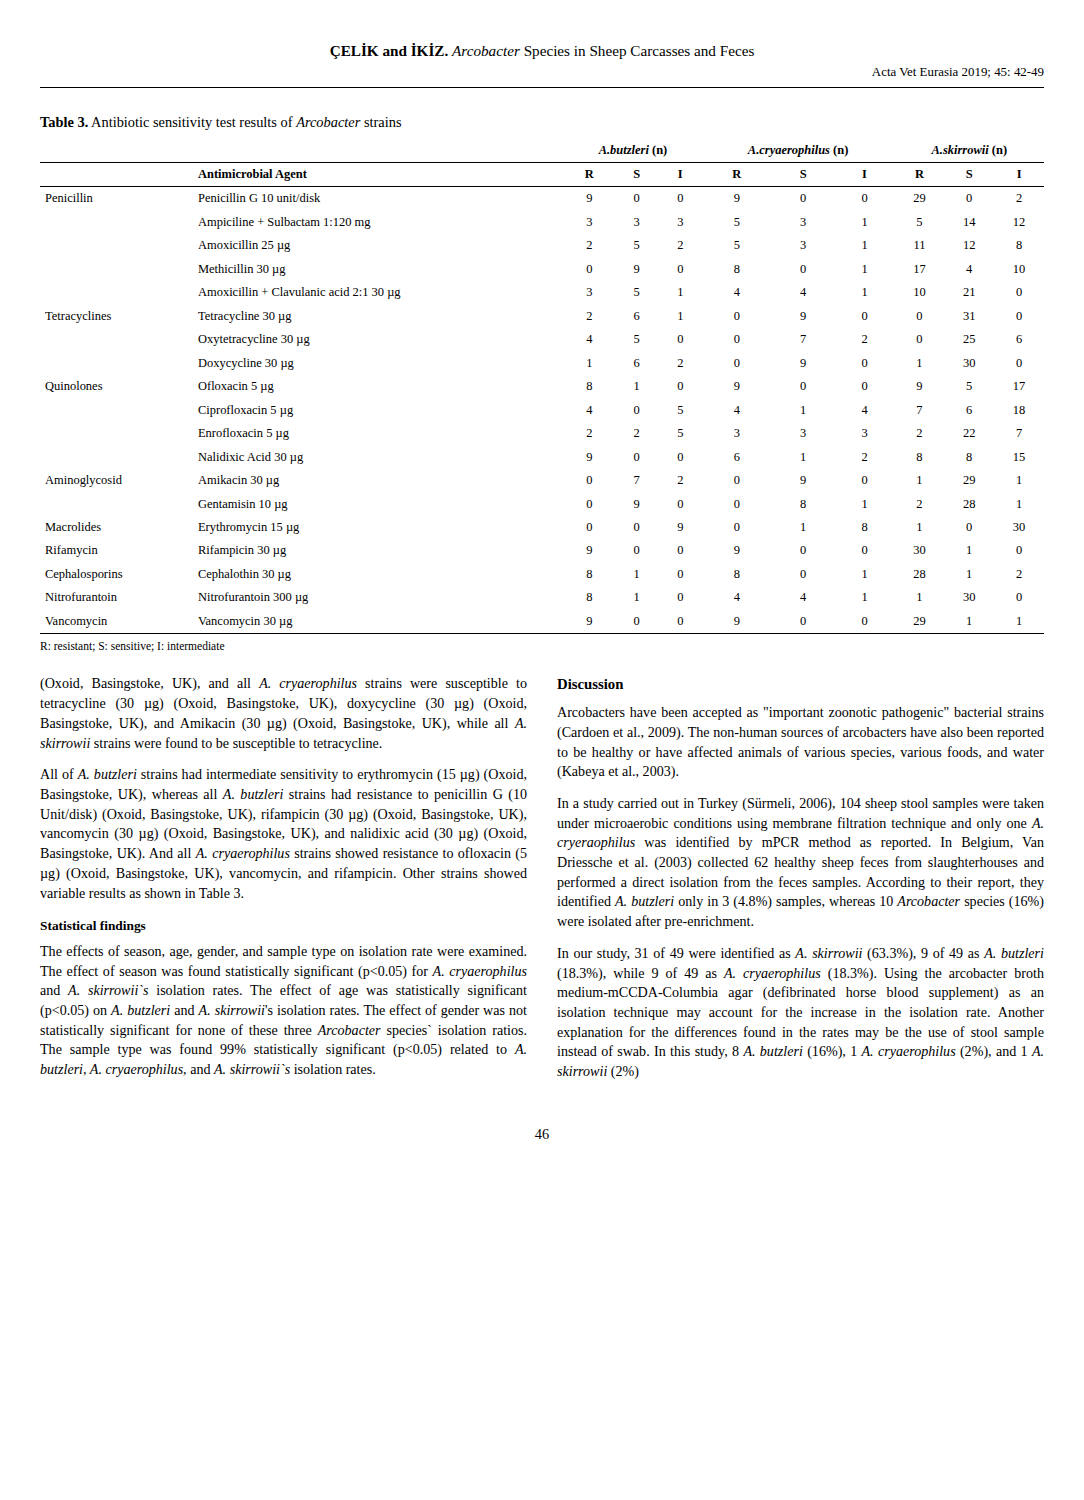ÇELİK and İKİZ. Arcobacter Species in Sheep Carcasses and Feces
Acta Vet Eurasia 2019; 45: 42-49
Table 3. Antibiotic sensitivity test results of Arcobacter strains
| | A.butzleri (n) | A.cryaerophilus (n) | A.skirrowii (n) |
| --- | --- | --- | --- |
| | Antimicrobial Agent | R | S | I | R | S | I | R | S | I |
| Penicillin | Penicillin G 10 unit/disk | 9 | 0 | 0 | 9 | 0 | 0 | 29 | 0 | 2 |
| | Ampiciline + Sulbactam 1:120 mg | 3 | 3 | 3 | 5 | 3 | 1 | 5 | 14 | 12 |
| | Amoxicillin 25 µg | 2 | 5 | 2 | 5 | 3 | 1 | 11 | 12 | 8 |
| | Methicillin 30 µg | 0 | 9 | 0 | 8 | 0 | 1 | 17 | 4 | 10 |
| | Amoxicillin + Clavulanic acid 2:1 30 µg | 3 | 5 | 1 | 4 | 4 | 1 | 10 | 21 | 0 |
| Tetracyclines | Tetracycline 30 µg | 2 | 6 | 1 | 0 | 9 | 0 | 0 | 31 | 0 |
| | Oxytetracycline 30 µg | 4 | 5 | 0 | 0 | 7 | 2 | 0 | 25 | 6 |
| | Doxycycline 30 µg | 1 | 6 | 2 | 0 | 9 | 0 | 1 | 30 | 0 |
| Quinolones | Ofloxacin 5 µg | 8 | 1 | 0 | 9 | 0 | 0 | 9 | 5 | 17 |
| | Ciprofloxacin 5 µg | 4 | 0 | 5 | 4 | 1 | 4 | 7 | 6 | 18 |
| | Enrofloxacin 5 µg | 2 | 2 | 5 | 3 | 3 | 3 | 2 | 22 | 7 |
| | Nalidixic Acid 30 µg | 9 | 0 | 0 | 6 | 1 | 2 | 8 | 8 | 15 |
| Aminoglycosid | Amikacin 30 µg | 0 | 7 | 2 | 0 | 9 | 0 | 1 | 29 | 1 |
| | Gentamisin 10 µg | 0 | 9 | 0 | 0 | 8 | 1 | 2 | 28 | 1 |
| Macrolides | Erythromycin 15 µg | 0 | 0 | 9 | 0 | 1 | 8 | 1 | 0 | 30 |
| Rifamycin | Rifampicin 30 µg | 9 | 0 | 0 | 9 | 0 | 0 | 30 | 1 | 0 |
| Cephalosporins | Cephalothin 30 µg | 8 | 1 | 0 | 8 | 0 | 1 | 28 | 1 | 2 |
| Nitrofurantoin | Nitrofurantoin 300 µg | 8 | 1 | 0 | 4 | 4 | 1 | 1 | 30 | 0 |
| Vancomycin | Vancomycin 30 µg | 9 | 0 | 0 | 9 | 0 | 0 | 29 | 1 | 1 |
R: resistant; S: sensitive; I: intermediate
(Oxoid, Basingstoke, UK), and all A. cryaerophilus strains were susceptible to tetracycline (30 µg) (Oxoid, Basingstoke, UK), doxycycline (30 µg) (Oxoid, Basingstoke, UK), and Amikacin (30 µg) (Oxoid, Basingstoke, UK), while all A. skirrowii strains were found to be susceptible to tetracycline.
All of A. butzleri strains had intermediate sensitivity to erythromycin (15 µg) (Oxoid, Basingstoke, UK), whereas all A. butzleri strains had resistance to penicillin G (10 Unit/disk) (Oxoid, Basingstoke, UK), rifampicin (30 µg) (Oxoid, Basingstoke, UK), vancomycin (30 µg) (Oxoid, Basingstoke, UK), and nalidixic acid (30 µg) (Oxoid, Basingstoke, UK). And all A. cryaerophilus strains showed resistance to ofloxacin (5 µg) (Oxoid, Basingstoke, UK), vancomycin, and rifampicin. Other strains showed variable results as shown in Table 3.
Statistical findings
The effects of season, age, gender, and sample type on isolation rate were examined. The effect of season was found statistically significant (p<0.05) for A. cryaerophilus and A. skirrowii`s isolation rates. The effect of age was statistically significant (p<0.05) on A. butzleri and A. skirrowii's isolation rates. The effect of gender was not statistically significant for none of these three Arcobacter species` isolation ratios. The sample type was found 99% statistically significant (p<0.05) related to A. butzleri, A. cryaerophilus, and A. skirrowii`s isolation rates.
Discussion
Arcobacters have been accepted as "important zoonotic pathogenic" bacterial strains (Cardoen et al., 2009). The non-human sources of arcobacters have also been reported to be healthy or have affected animals of various species, various foods, and water (Kabeya et al., 2003).
In a study carried out in Turkey (Sürmeli, 2006), 104 sheep stool samples were taken under microaerobic conditions using membrane filtration technique and only one A. cryeraophilus was identified by mPCR method as reported. In Belgium, Van Driessche et al. (2003) collected 62 healthy sheep feces from slaughterhouses and performed a direct isolation from the feces samples. According to their report, they identified A. butzleri only in 3 (4.8%) samples, whereas 10 Arcobacter species (16%) were isolated after pre-enrichment.
In our study, 31 of 49 were identified as A. skirrowii (63.3%), 9 of 49 as A. butzleri (18.3%), while 9 of 49 as A. cryaerophilus (18.3%). Using the arcobacter broth medium-mCCDA-Columbia agar (defibrinated horse blood supplement) as an isolation technique may account for the increase in the isolation rate. Another explanation for the differences found in the rates may be the use of stool sample instead of swab. In this study, 8 A. butzleri (16%), 1 A. cryaerophilus (2%), and 1 A. skirrowii (2%)
46